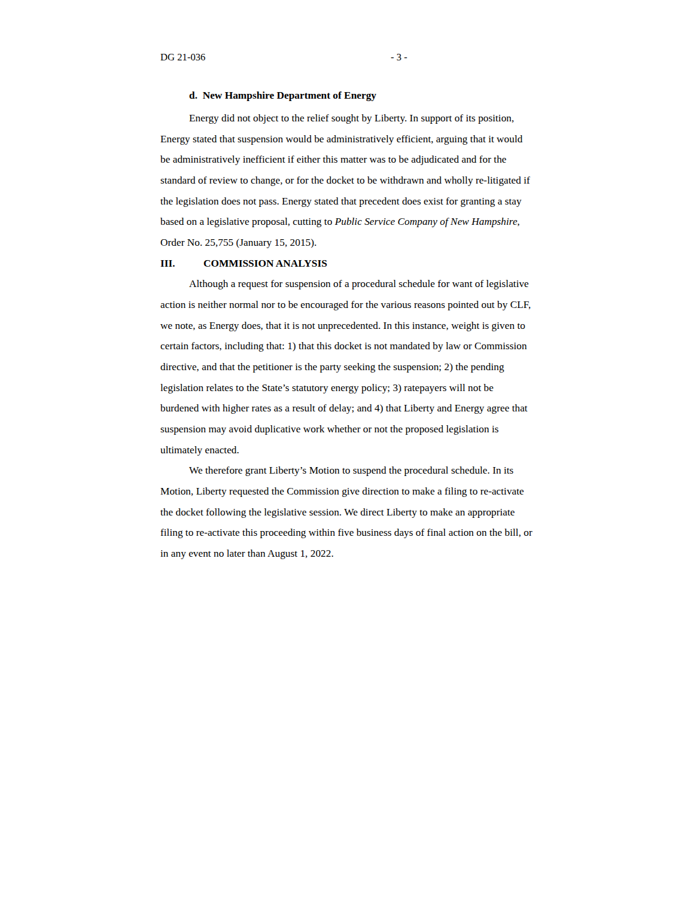DG 21-036 - 3 -
d. New Hampshire Department of Energy
Energy did not object to the relief sought by Liberty. In support of its position, Energy stated that suspension would be administratively efficient, arguing that it would be administratively inefficient if either this matter was to be adjudicated and for the standard of review to change, or for the docket to be withdrawn and wholly re-litigated if the legislation does not pass. Energy stated that precedent does exist for granting a stay based on a legislative proposal, cutting to Public Service Company of New Hampshire, Order No. 25,755 (January 15, 2015).
III. COMMISSION ANALYSIS
Although a request for suspension of a procedural schedule for want of legislative action is neither normal nor to be encouraged for the various reasons pointed out by CLF, we note, as Energy does, that it is not unprecedented. In this instance, weight is given to certain factors, including that: 1) that this docket is not mandated by law or Commission directive, and that the petitioner is the party seeking the suspension; 2) the pending legislation relates to the State’s statutory energy policy; 3) ratepayers will not be burdened with higher rates as a result of delay; and 4) that Liberty and Energy agree that suspension may avoid duplicative work whether or not the proposed legislation is ultimately enacted.
We therefore grant Liberty’s Motion to suspend the procedural schedule. In its Motion, Liberty requested the Commission give direction to make a filing to re-activate the docket following the legislative session. We direct Liberty to make an appropriate filing to re-activate this proceeding within five business days of final action on the bill, or in any event no later than August 1, 2022.